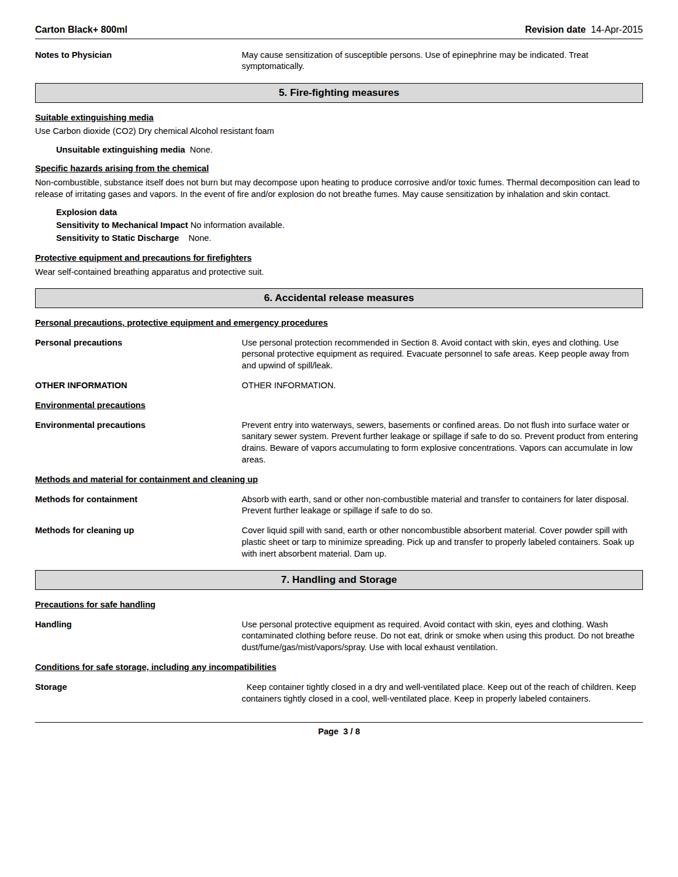Carton Black+ 800ml
Revision date 14-Apr-2015
Notes to Physician
May cause sensitization of susceptible persons. Use of epinephrine may be indicated. Treat symptomatically.
5. Fire-fighting measures
Suitable extinguishing media
Use Carbon dioxide (CO2) Dry chemical Alcohol resistant foam
Unsuitable extinguishing media None.
Specific hazards arising from the chemical
Non-combustible, substance itself does not burn but may decompose upon heating to produce corrosive and/or toxic fumes. Thermal decomposition can lead to release of irritating gases and vapors. In the event of fire and/or explosion do not breathe fumes. May cause sensitization by inhalation and skin contact.
Explosion data
Sensitivity to Mechanical Impact No information available.
Sensitivity to Static Discharge None.
Protective equipment and precautions for firefighters
Wear self-contained breathing apparatus and protective suit.
6. Accidental release measures
Personal precautions, protective equipment and emergency procedures
Personal precautions
Use personal protection recommended in Section 8. Avoid contact with skin, eyes and clothing. Use personal protective equipment as required. Evacuate personnel to safe areas. Keep people away from and upwind of spill/leak.
OTHER INFORMATION
OTHER INFORMATION.
Environmental precautions
Environmental precautions
Prevent entry into waterways, sewers, basements or confined areas. Do not flush into surface water or sanitary sewer system. Prevent further leakage or spillage if safe to do so. Prevent product from entering drains. Beware of vapors accumulating to form explosive concentrations. Vapors can accumulate in low areas.
Methods and material for containment and cleaning up
Methods for containment
Absorb with earth, sand or other non-combustible material and transfer to containers for later disposal. Prevent further leakage or spillage if safe to do so.
Methods for cleaning up
Cover liquid spill with sand, earth or other noncombustible absorbent material. Cover powder spill with plastic sheet or tarp to minimize spreading. Pick up and transfer to properly labeled containers. Soak up with inert absorbent material. Dam up.
7. Handling and Storage
Precautions for safe handling
Handling
Use personal protective equipment as required. Avoid contact with skin, eyes and clothing. Wash contaminated clothing before reuse. Do not eat, drink or smoke when using this product. Do not breathe dust/fume/gas/mist/vapors/spray. Use with local exhaust ventilation.
Conditions for safe storage, including any incompatibilities
Storage
Keep container tightly closed in a dry and well-ventilated place. Keep out of the reach of children. Keep containers tightly closed in a cool, well-ventilated place. Keep in properly labeled containers.
Page 3 / 8